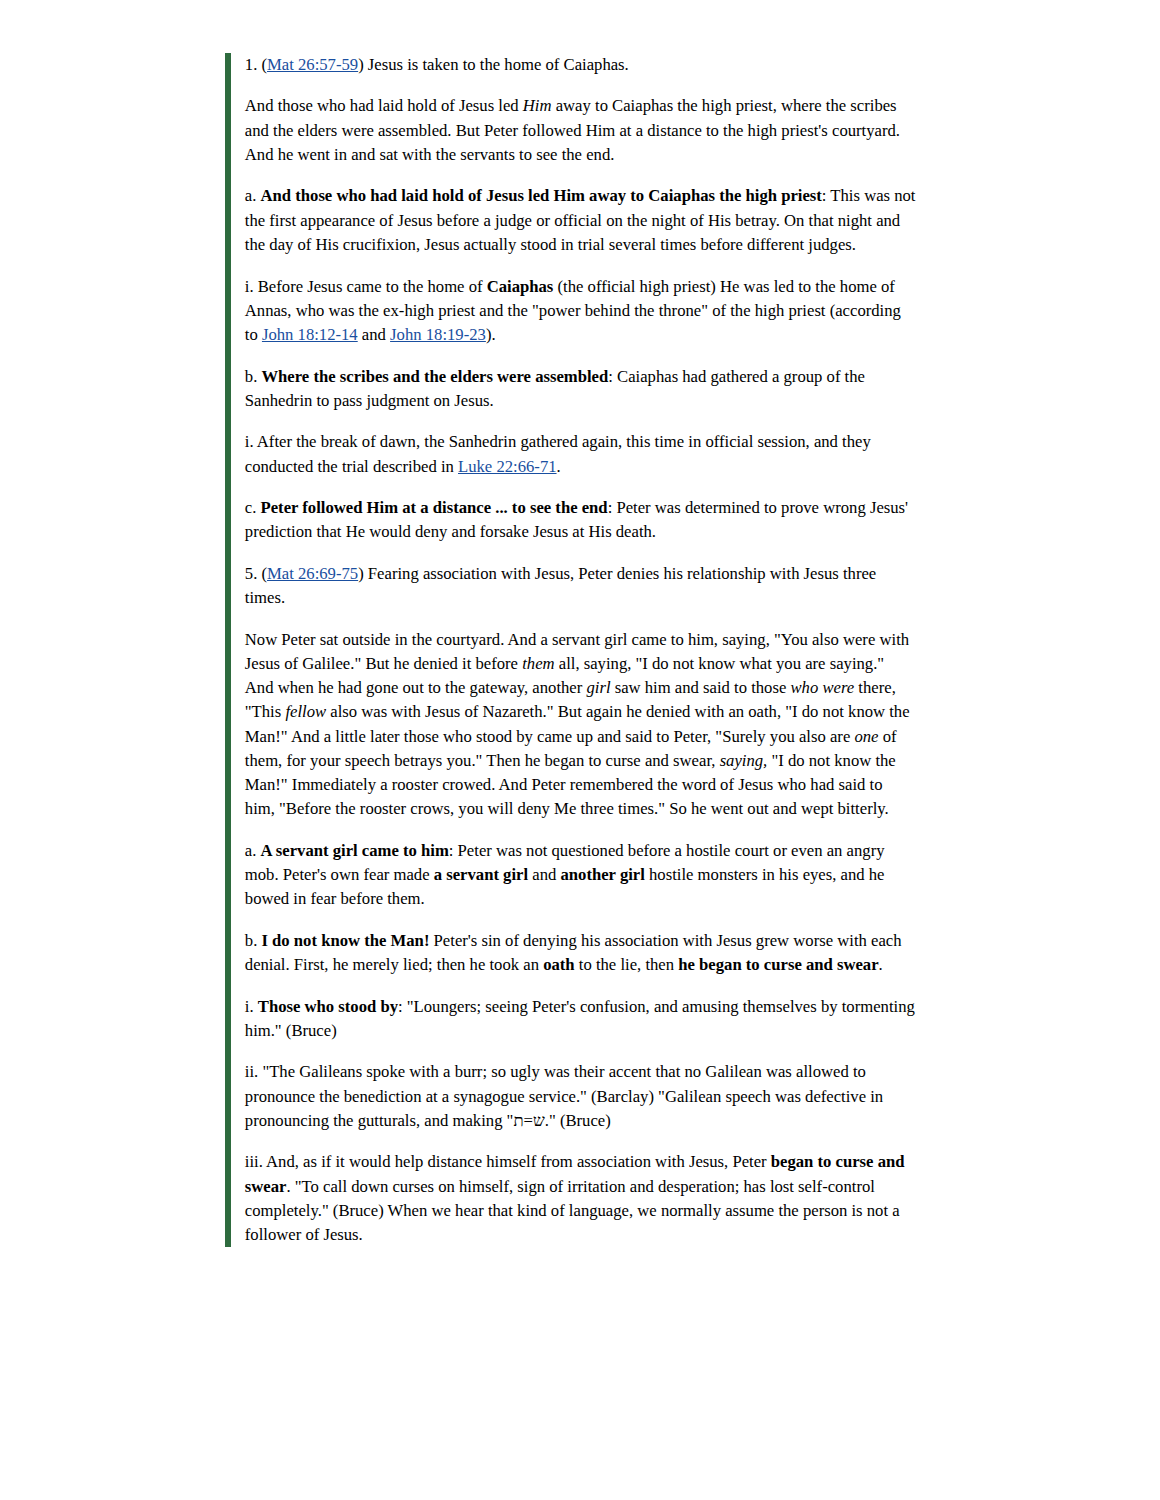1. (Mat 26:57-59) Jesus is taken to the home of Caiaphas.
And those who had laid hold of Jesus led Him away to Caiaphas the high priest, where the scribes and the elders were assembled. But Peter followed Him at a distance to the high priest's courtyard. And he went in and sat with the servants to see the end.
a. And those who had laid hold of Jesus led Him away to Caiaphas the high priest: This was not the first appearance of Jesus before a judge or official on the night of His betray. On that night and the day of His crucifixion, Jesus actually stood in trial several times before different judges.
i. Before Jesus came to the home of Caiaphas (the official high priest) He was led to the home of Annas, who was the ex-high priest and the "power behind the throne" of the high priest (according to John 18:12-14 and John 18:19-23).
b. Where the scribes and the elders were assembled: Caiaphas had gathered a group of the Sanhedrin to pass judgment on Jesus.
i. After the break of dawn, the Sanhedrin gathered again, this time in official session, and they conducted the trial described in Luke 22:66-71.
c. Peter followed Him at a distance ... to see the end: Peter was determined to prove wrong Jesus' prediction that He would deny and forsake Jesus at His death.
5. (Mat 26:69-75) Fearing association with Jesus, Peter denies his relationship with Jesus three times.
Now Peter sat outside in the courtyard. And a servant girl came to him, saying, "You also were with Jesus of Galilee." But he denied it before them all, saying, "I do not know what you are saying." And when he had gone out to the gateway, another girl saw him and said to those who were there, "This fellow also was with Jesus of Nazareth." But again he denied with an oath, "I do not know the Man!" And a little later those who stood by came up and said to Peter, "Surely you also are one of them, for your speech betrays you." Then he began to curse and swear, saying, "I do not know the Man!" Immediately a rooster crowed. And Peter remembered the word of Jesus who had said to him, "Before the rooster crows, you will deny Me three times." So he went out and wept bitterly.
a. A servant girl came to him: Peter was not questioned before a hostile court or even an angry mob. Peter's own fear made a servant girl and another girl hostile monsters in his eyes, and he bowed in fear before them.
b. I do not know the Man! Peter's sin of denying his association with Jesus grew worse with each denial. First, he merely lied; then he took an oath to the lie, then he began to curse and swear.
i. Those who stood by: "Loungers; seeing Peter's confusion, and amusing themselves by tormenting him." (Bruce)
ii. "The Galileans spoke with a burr; so ugly was their accent that no Galilean was allowed to pronounce the benediction at a synagogue service." (Barclay) "Galilean speech was defective in pronouncing the gutturals, and making "ש=ת." (Bruce)
iii. And, as if it would help distance himself from association with Jesus, Peter began to curse and swear. "To call down curses on himself, sign of irritation and desperation; has lost self-control completely." (Bruce) When we hear that kind of language, we normally assume the person is not a follower of Jesus.